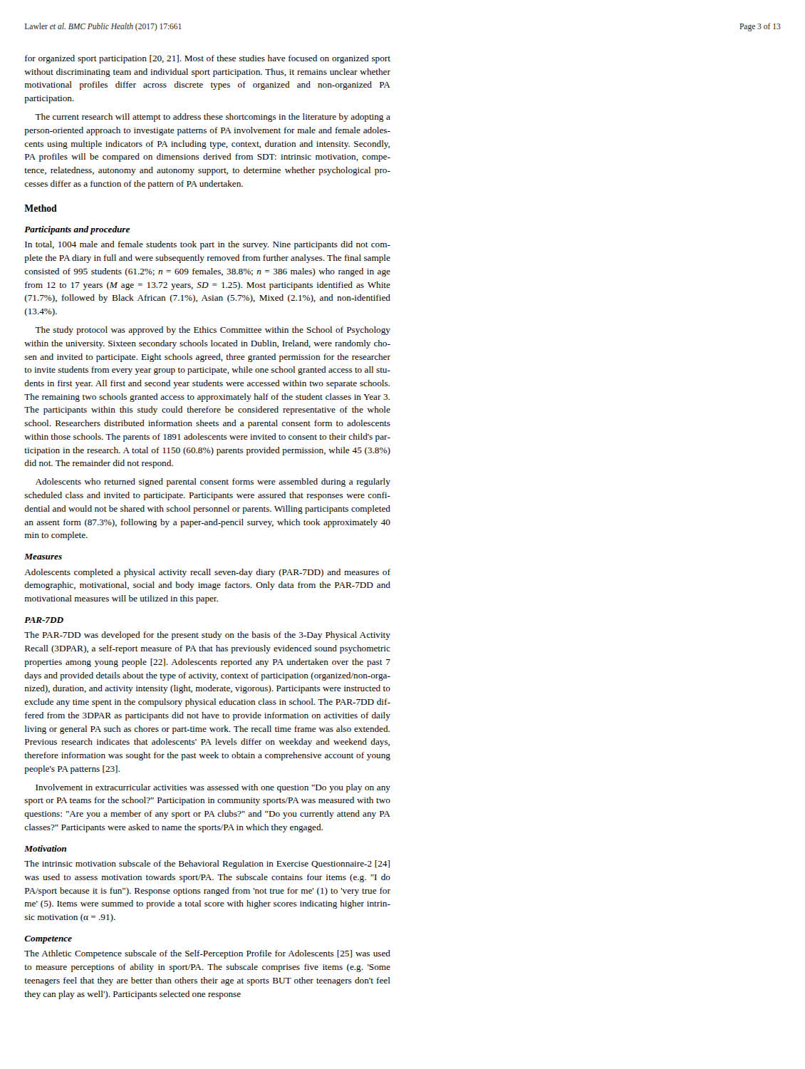Lawler et al. BMC Public Health (2017) 17:661 Page 3 of 13
for organized sport participation [20, 21]. Most of these studies have focused on organized sport without discriminating team and individual sport participation. Thus, it remains unclear whether motivational profiles differ across discrete types of organized and non-organized PA participation.
The current research will attempt to address these shortcomings in the literature by adopting a person-oriented approach to investigate patterns of PA involvement for male and female adolescents using multiple indicators of PA including type, context, duration and intensity. Secondly, PA profiles will be compared on dimensions derived from SDT: intrinsic motivation, competence, relatedness, autonomy and autonomy support, to determine whether psychological processes differ as a function of the pattern of PA undertaken.
Method
Participants and procedure
In total, 1004 male and female students took part in the survey. Nine participants did not complete the PA diary in full and were subsequently removed from further analyses. The final sample consisted of 995 students (61.2%; n = 609 females, 38.8%; n = 386 males) who ranged in age from 12 to 17 years (M age = 13.72 years, SD = 1.25). Most participants identified as White (71.7%), followed by Black African (7.1%), Asian (5.7%), Mixed (2.1%), and non-identified (13.4%).
The study protocol was approved by the Ethics Committee within the School of Psychology within the university. Sixteen secondary schools located in Dublin, Ireland, were randomly chosen and invited to participate. Eight schools agreed, three granted permission for the researcher to invite students from every year group to participate, while one school granted access to all students in first year. All first and second year students were accessed within two separate schools. The remaining two schools granted access to approximately half of the student classes in Year 3. The participants within this study could therefore be considered representative of the whole school. Researchers distributed information sheets and a parental consent form to adolescents within those schools. The parents of 1891 adolescents were invited to consent to their child's participation in the research. A total of 1150 (60.8%) parents provided permission, while 45 (3.8%) did not. The remainder did not respond.
Adolescents who returned signed parental consent forms were assembled during a regularly scheduled class and invited to participate. Participants were assured that responses were confidential and would not be shared with school personnel or parents. Willing participants completed an assent form (87.3%), following by a paper-and-pencil survey, which took approximately 40 min to complete.
Measures
Adolescents completed a physical activity recall seven-day diary (PAR-7DD) and measures of demographic, motivational, social and body image factors. Only data from the PAR-7DD and motivational measures will be utilized in this paper.
PAR-7DD
The PAR-7DD was developed for the present study on the basis of the 3-Day Physical Activity Recall (3DPAR), a self-report measure of PA that has previously evidenced sound psychometric properties among young people [22]. Adolescents reported any PA undertaken over the past 7 days and provided details about the type of activity, context of participation (organized/non-organized), duration, and activity intensity (light, moderate, vigorous). Participants were instructed to exclude any time spent in the compulsory physical education class in school. The PAR-7DD differed from the 3DPAR as participants did not have to provide information on activities of daily living or general PA such as chores or part-time work. The recall time frame was also extended. Previous research indicates that adolescents' PA levels differ on weekday and weekend days, therefore information was sought for the past week to obtain a comprehensive account of young people's PA patterns [23].
Involvement in extracurricular activities was assessed with one question "Do you play on any sport or PA teams for the school?" Participation in community sports/PA was measured with two questions: "Are you a member of any sport or PA clubs?" and "Do you currently attend any PA classes?" Participants were asked to name the sports/PA in which they engaged.
Motivation
The intrinsic motivation subscale of the Behavioral Regulation in Exercise Questionnaire-2 [24] was used to assess motivation towards sport/PA. The subscale contains four items (e.g. "I do PA/sport because it is fun"). Response options ranged from 'not true for me' (1) to 'very true for me' (5). Items were summed to provide a total score with higher scores indicating higher intrinsic motivation (α = .91).
Competence
The Athletic Competence subscale of the Self-Perception Profile for Adolescents [25] was used to measure perceptions of ability in sport/PA. The subscale comprises five items (e.g. 'Some teenagers feel that they are better than others their age at sports BUT other teenagers don't feel they can play as well'). Participants selected one response